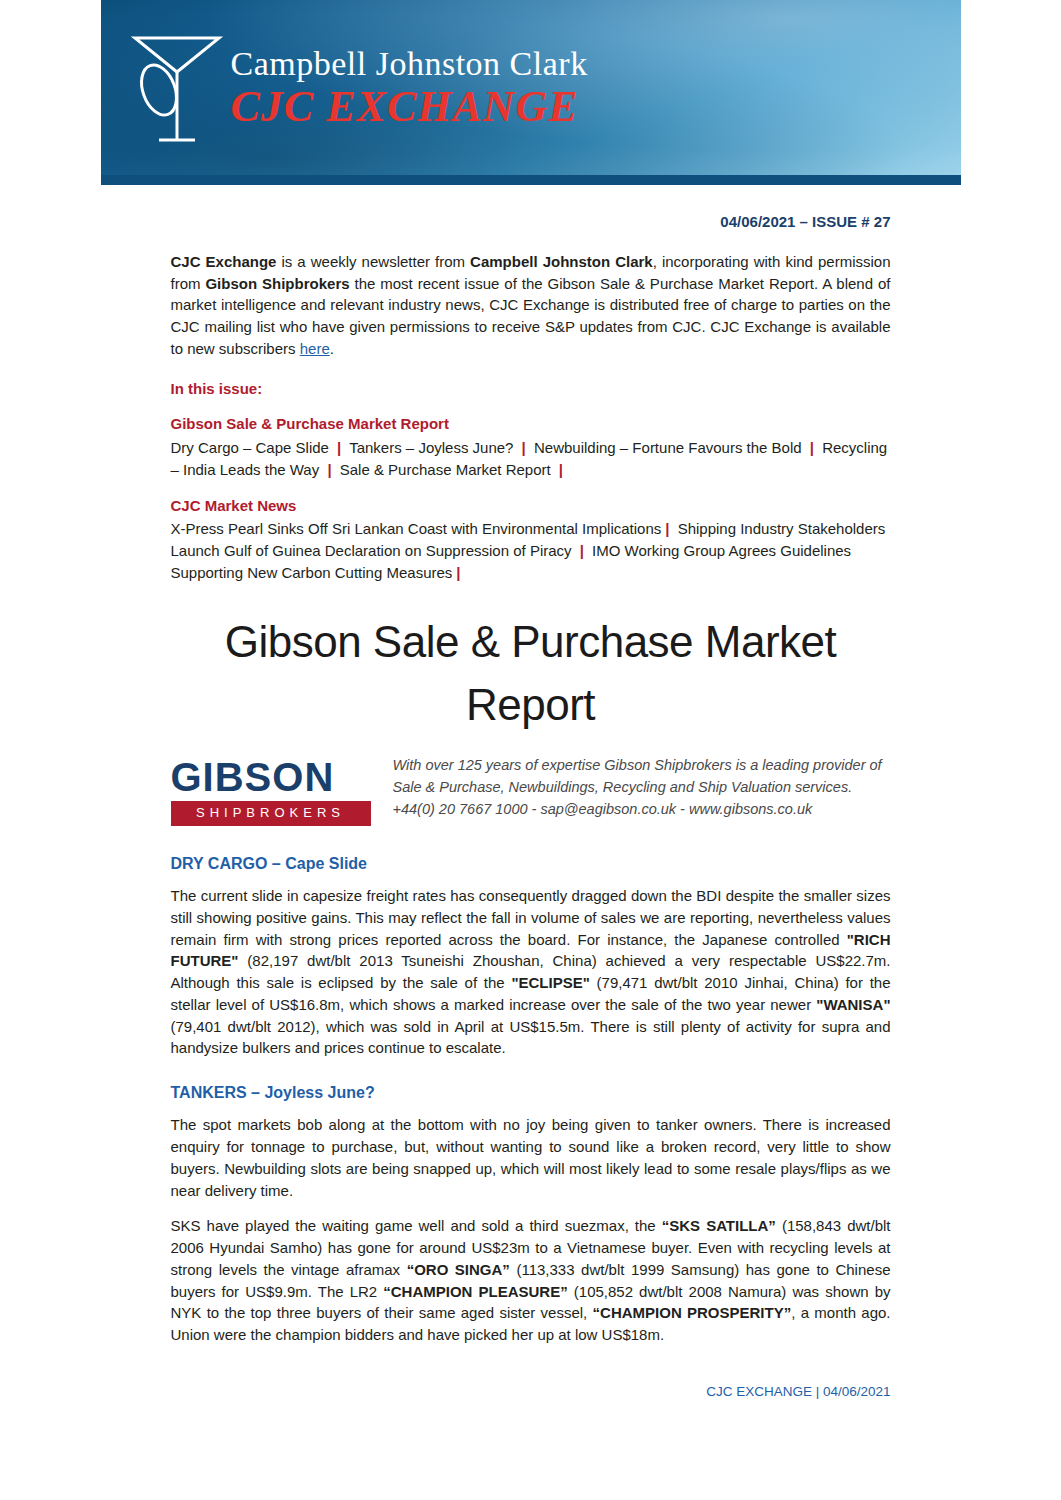Campbell Johnston Clark
CJC EXCHANGE
04/06/2021 – ISSUE # 27
CJC Exchange is a weekly newsletter from Campbell Johnston Clark, incorporating with kind permission from Gibson Shipbrokers the most recent issue of the Gibson Sale & Purchase Market Report. A blend of market intelligence and relevant industry news, CJC Exchange is distributed free of charge to parties on the CJC mailing list who have given permissions to receive S&P updates from CJC. CJC Exchange is available to new subscribers here.
In this issue:
Gibson Sale & Purchase Market Report
Dry Cargo – Cape Slide | Tankers – Joyless June? | Newbuilding – Fortune Favours the Bold | Recycling – India Leads the Way | Sale & Purchase Market Report |
CJC Market News
X-Press Pearl Sinks Off Sri Lankan Coast with Environmental Implications| Shipping Industry Stakeholders Launch Gulf of Guinea Declaration on Suppression of Piracy | IMO Working Group Agrees Guidelines Supporting New Carbon Cutting Measures|
Gibson Sale & Purchase Market Report
GIBSON
SHIPBROKERS
With over 125 years of expertise Gibson Shipbrokers is a leading provider of Sale & Purchase, Newbuildings, Recycling and Ship Valuation services.
+44(0) 20 7667 1000 - sap@eagibson.co.uk - www.gibsons.co.uk
DRY CARGO – Cape Slide
The current slide in capesize freight rates has consequently dragged down the BDI despite the smaller sizes still showing positive gains. This may reflect the fall in volume of sales we are reporting, nevertheless values remain firm with strong prices reported across the board. For instance, the Japanese controlled "RICH FUTURE" (82,197 dwt/blt 2013 Tsuneishi Zhoushan, China) achieved a very respectable US$22.7m. Although this sale is eclipsed by the sale of the "ECLIPSE" (79,471 dwt/blt 2010 Jinhai, China) for the stellar level of US$16.8m, which shows a marked increase over the sale of the two year newer "WANISA" (79,401 dwt/blt 2012), which was sold in April at US$15.5m. There is still plenty of activity for supra and handysize bulkers and prices continue to escalate.
TANKERS – Joyless June?
The spot markets bob along at the bottom with no joy being given to tanker owners. There is increased enquiry for tonnage to purchase, but, without wanting to sound like a broken record, very little to show buyers. Newbuilding slots are being snapped up, which will most likely lead to some resale plays/flips as we near delivery time.
SKS have played the waiting game well and sold a third suezmax, the “SKS SATILLA” (158,843 dwt/blt 2006 Hyundai Samho) has gone for around US$23m to a Vietnamese buyer. Even with recycling levels at strong levels the vintage aframax “ORO SINGA” (113,333 dwt/blt 1999 Samsung) has gone to Chinese buyers for US$9.9m. The LR2 “CHAMPION PLEASURE” (105,852 dwt/blt 2008 Namura) was shown by NYK to the top three buyers of their same aged sister vessel, “CHAMPION PROSPERITY”, a month ago. Union were the champion bidders and have picked her up at low US$18m.
CJC EXCHANGE | 04/06/2021